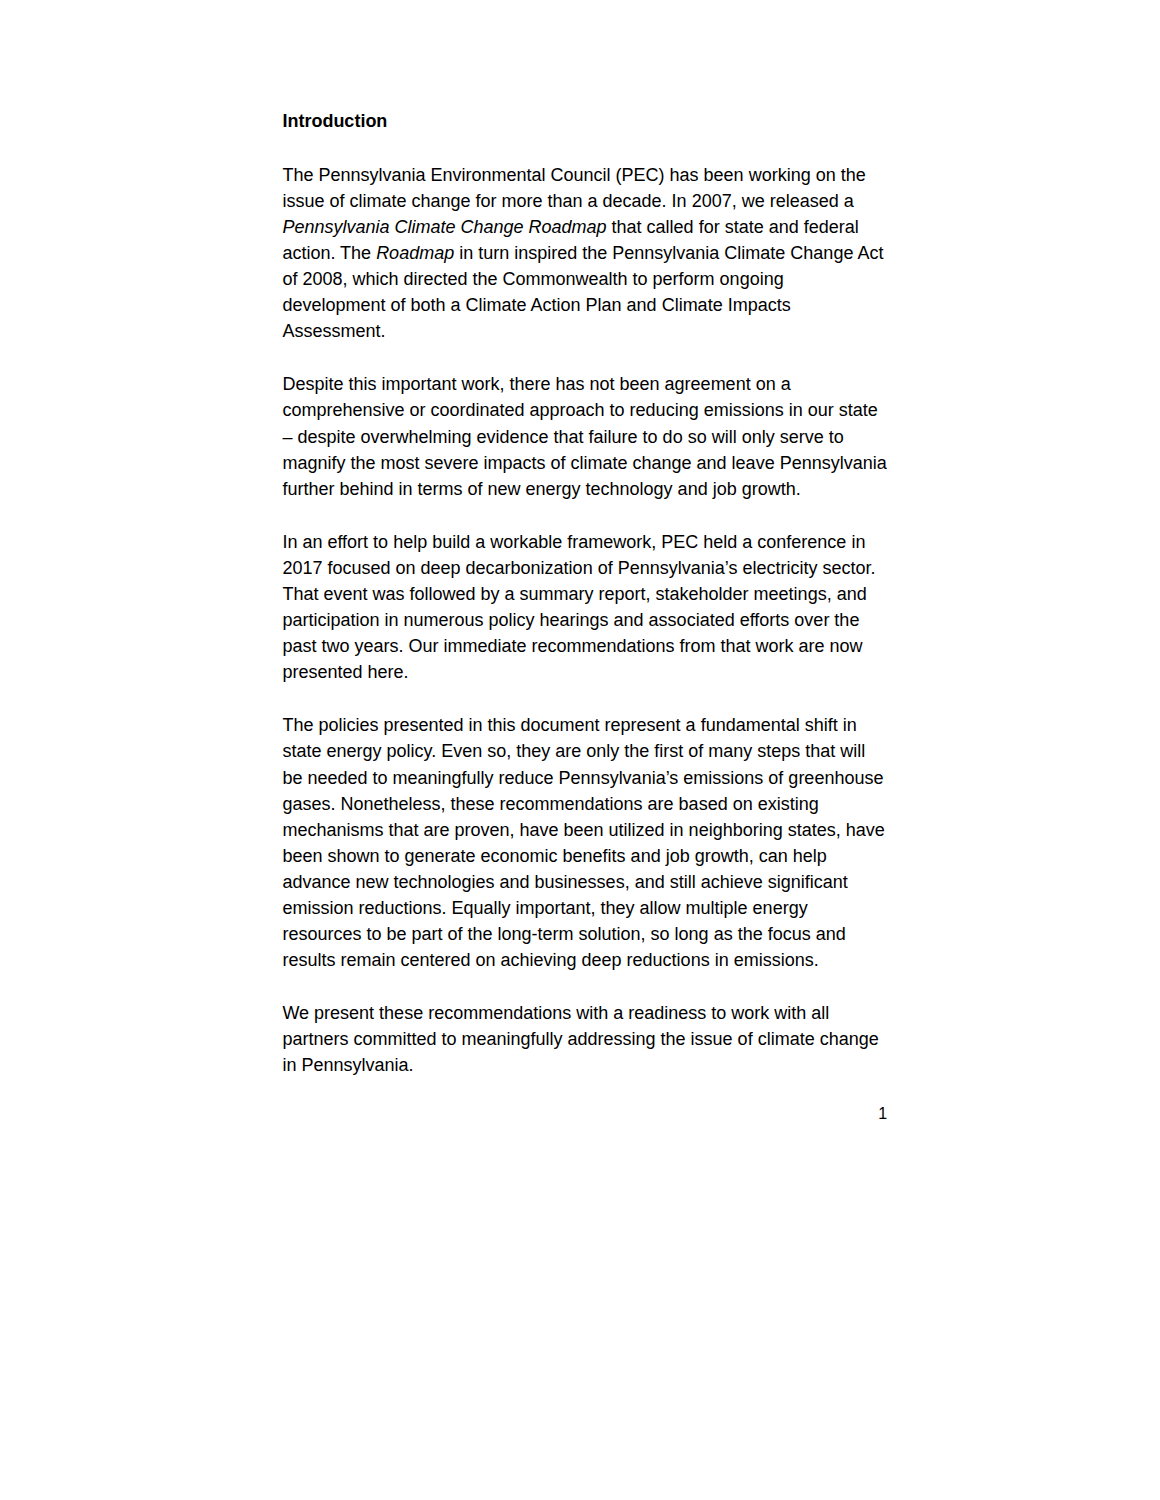Introduction
The Pennsylvania Environmental Council (PEC) has been working on the issue of climate change for more than a decade. In 2007, we released a Pennsylvania Climate Change Roadmap that called for state and federal action. The Roadmap in turn inspired the Pennsylvania Climate Change Act of 2008, which directed the Commonwealth to perform ongoing development of both a Climate Action Plan and Climate Impacts Assessment.
Despite this important work, there has not been agreement on a comprehensive or coordinated approach to reducing emissions in our state – despite overwhelming evidence that failure to do so will only serve to magnify the most severe impacts of climate change and leave Pennsylvania further behind in terms of new energy technology and job growth.
In an effort to help build a workable framework, PEC held a conference in 2017 focused on deep decarbonization of Pennsylvania’s electricity sector. That event was followed by a summary report, stakeholder meetings, and participation in numerous policy hearings and associated efforts over the past two years. Our immediate recommendations from that work are now presented here.
The policies presented in this document represent a fundamental shift in state energy policy. Even so, they are only the first of many steps that will be needed to meaningfully reduce Pennsylvania’s emissions of greenhouse gases. Nonetheless, these recommendations are based on existing mechanisms that are proven, have been utilized in neighboring states, have been shown to generate economic benefits and job growth, can help advance new technologies and businesses, and still achieve significant emission reductions. Equally important, they allow multiple energy resources to be part of the long-term solution, so long as the focus and results remain centered on achieving deep reductions in emissions.
We present these recommendations with a readiness to work with all partners committed to meaningfully addressing the issue of climate change in Pennsylvania.
1